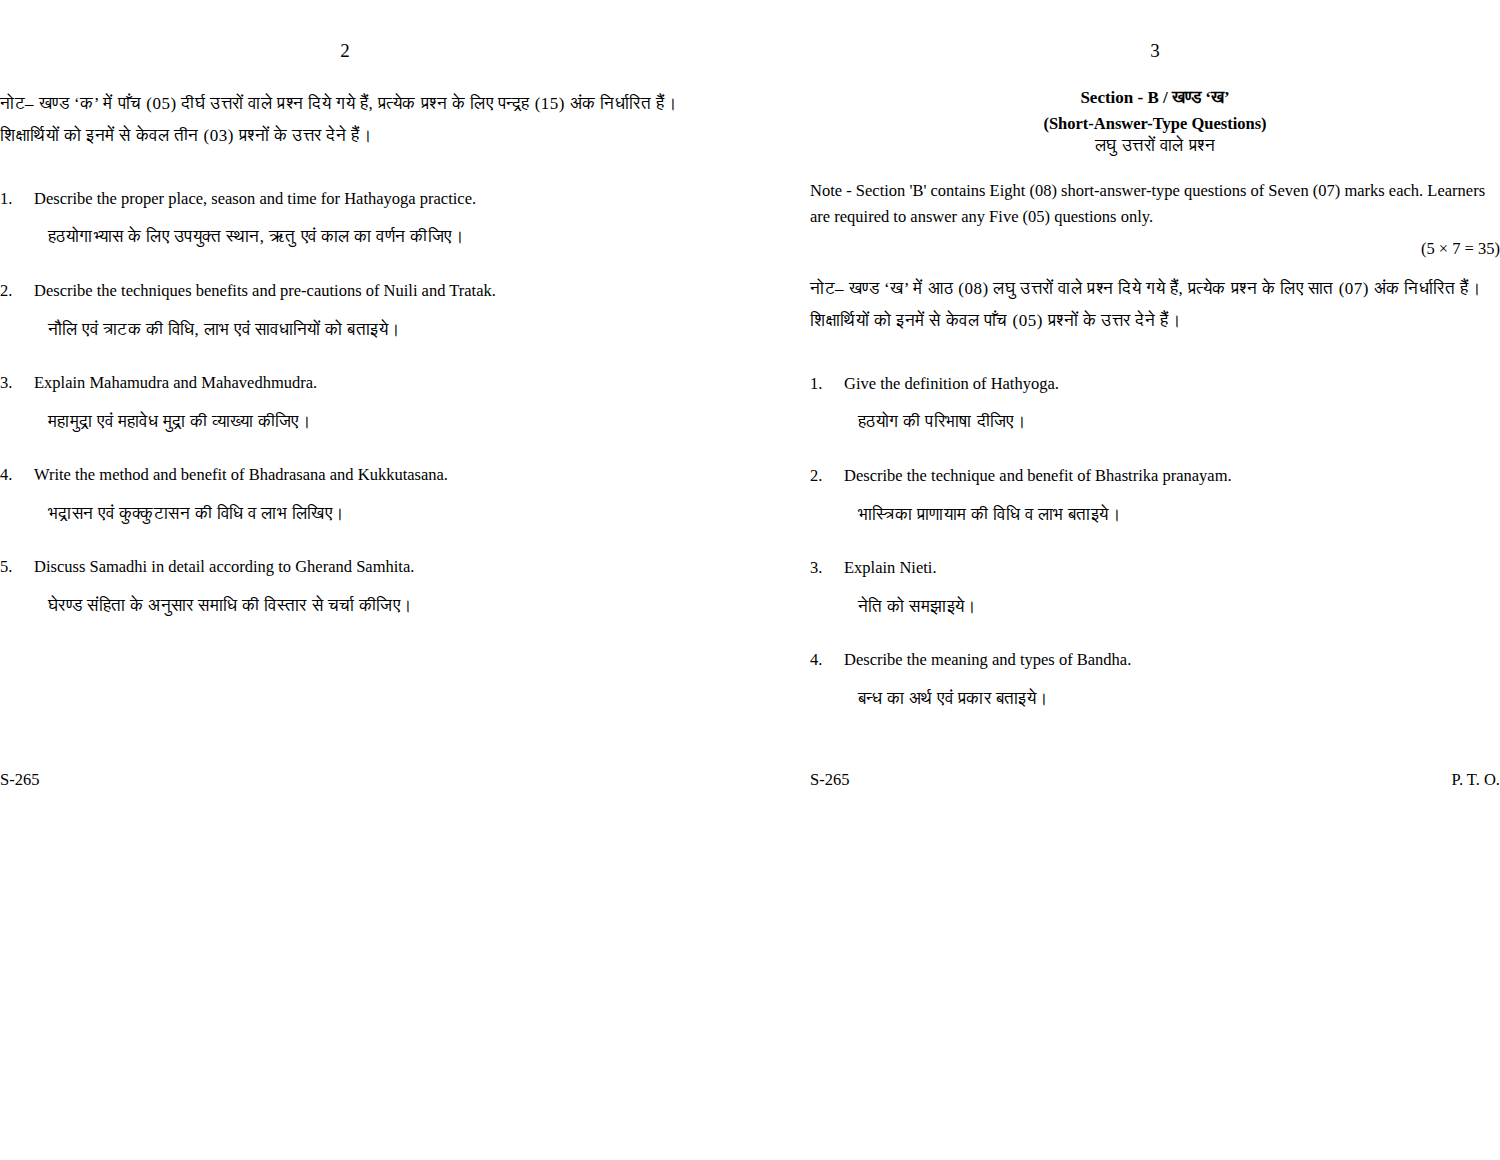2
नोट– खण्ड ‘क’ में पाँच (05) दीर्घ उत्तरों वाले प्रश्न दिये गये हैं, प्रत्येक प्रश्न के लिए पन्द्रह (15) अंक निर्धारित हैं। शिक्षार्थियों को इनमें से केवल तीन (03) प्रश्नों के उत्तर देने हैं।
1.
Describe the proper place, season and time for Hathayoga practice.
हठयोगाभ्यास के लिए उपयुक्त स्थान, ऋतु एवं काल का वर्णन कीजिए।
2.
Describe the techniques benefits and pre-cautions of Nuili and Tratak.
नौलि एवं त्राटक की विधि, लाभ एवं सावधानियों को बताइये।
3.
Explain Mahamudra and Mahavedhmudra.
महामुद्रा एवं महावेध मुद्रा की व्याख्या कीजिए।
4.
Write the method and benefit of Bhadrasana and Kukkutasana.
भद्रासन एवं कुक्कुटासन की विधि व लाभ लिखिए।
5.
Discuss Samadhi in detail according to Gherand Samhita.
घेरण्ड संहिता के अनुसार समाधि की विस्तार से चर्चा कीजिए।
3
Section - B / खण्ड ‘ख’
(Short-Answer-Type Questions)
लघु उत्तरों वाले प्रश्न
Note - Section 'B' contains Eight (08) short-answer-type questions of Seven (07) marks each. Learners are required to answer any Five (05) questions only.
(5 × 7 = 35)
नोट– खण्ड ‘ख’ में आठ (08) लघु उत्तरों वाले प्रश्न दिये गये हैं, प्रत्येक प्रश्न के लिए सात (07) अंक निर्धारित हैं। शिक्षार्थियों को इनमें से केवल पाँच (05) प्रश्नों के उत्तर देने हैं।
1.
Give the definition of Hathyoga.
हठयोग की परिभाषा दीजिए।
2.
Describe the technique and benefit of Bhastrika pranayam.
भास्त्रिका प्राणायाम की विधि व लाभ बताइये।
3.
Explain Nieti.
नेति को समझाइये।
4.
Describe the meaning and types of Bandha.
बन्ध का अर्थ एवं प्रकार बताइये।
S-265
S-265 P. T. O.